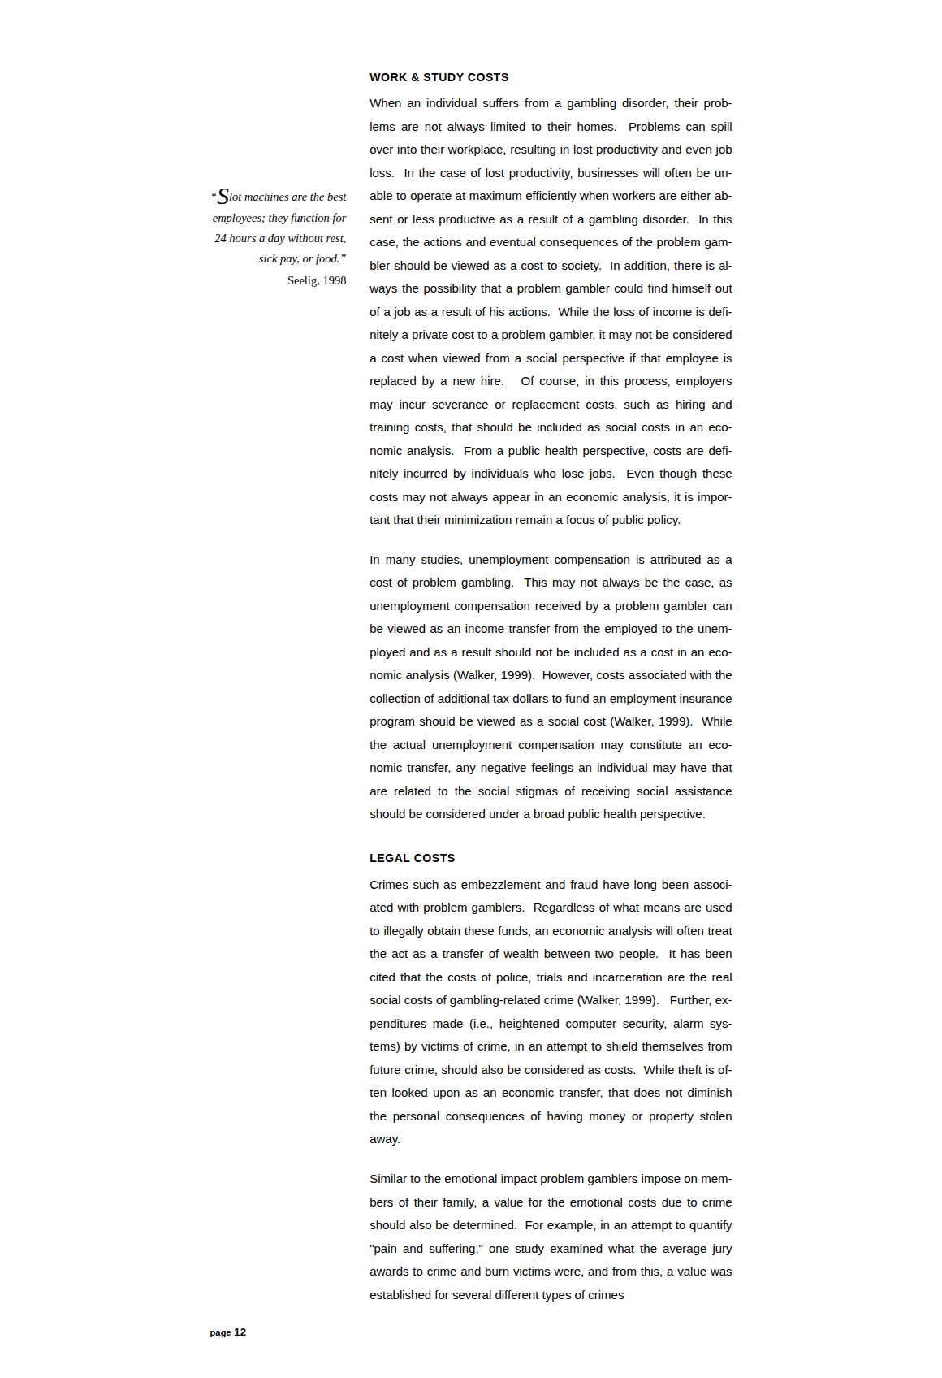“Slot machines are the best employees; they function for 24 hours a day without rest, sick pay, or food.” Seelig, 1998
Work & Study Costs
When an individual suffers from a gambling disorder, their problems are not always limited to their homes. Problems can spill over into their workplace, resulting in lost productivity and even job loss. In the case of lost productivity, businesses will often be unable to operate at maximum efficiently when workers are either absent or less productive as a result of a gambling disorder. In this case, the actions and eventual consequences of the problem gambler should be viewed as a cost to society. In addition, there is always the possibility that a problem gambler could find himself out of a job as a result of his actions. While the loss of income is definitely a private cost to a problem gambler, it may not be considered a cost when viewed from a social perspective if that employee is replaced by a new hire. Of course, in this process, employers may incur severance or replacement costs, such as hiring and training costs, that should be included as social costs in an economic analysis. From a public health perspective, costs are definitely incurred by individuals who lose jobs. Even though these costs may not always appear in an economic analysis, it is important that their minimization remain a focus of public policy.
In many studies, unemployment compensation is attributed as a cost of problem gambling. This may not always be the case, as unemployment compensation received by a problem gambler can be viewed as an income transfer from the employed to the unemployed and as a result should not be included as a cost in an economic analysis (Walker, 1999). However, costs associated with the collection of additional tax dollars to fund an employment insurance program should be viewed as a social cost (Walker, 1999). While the actual unemployment compensation may constitute an economic transfer, any negative feelings an individual may have that are related to the social stigmas of receiving social assistance should be considered under a broad public health perspective.
Legal Costs
Crimes such as embezzlement and fraud have long been associated with problem gamblers. Regardless of what means are used to illegally obtain these funds, an economic analysis will often treat the act as a transfer of wealth between two people. It has been cited that the costs of police, trials and incarceration are the real social costs of gambling-related crime (Walker, 1999). Further, expenditures made (i.e., heightened computer security, alarm systems) by victims of crime, in an attempt to shield themselves from future crime, should also be considered as costs. While theft is often looked upon as an economic transfer, that does not diminish the personal consequences of having money or property stolen away.
Similar to the emotional impact problem gamblers impose on members of their family, a value for the emotional costs due to crime should also be determined. For example, in an attempt to quantify "pain and suffering," one study examined what the average jury awards to crime and burn victims were, and from this, a value was established for several different types of crimes
page 12